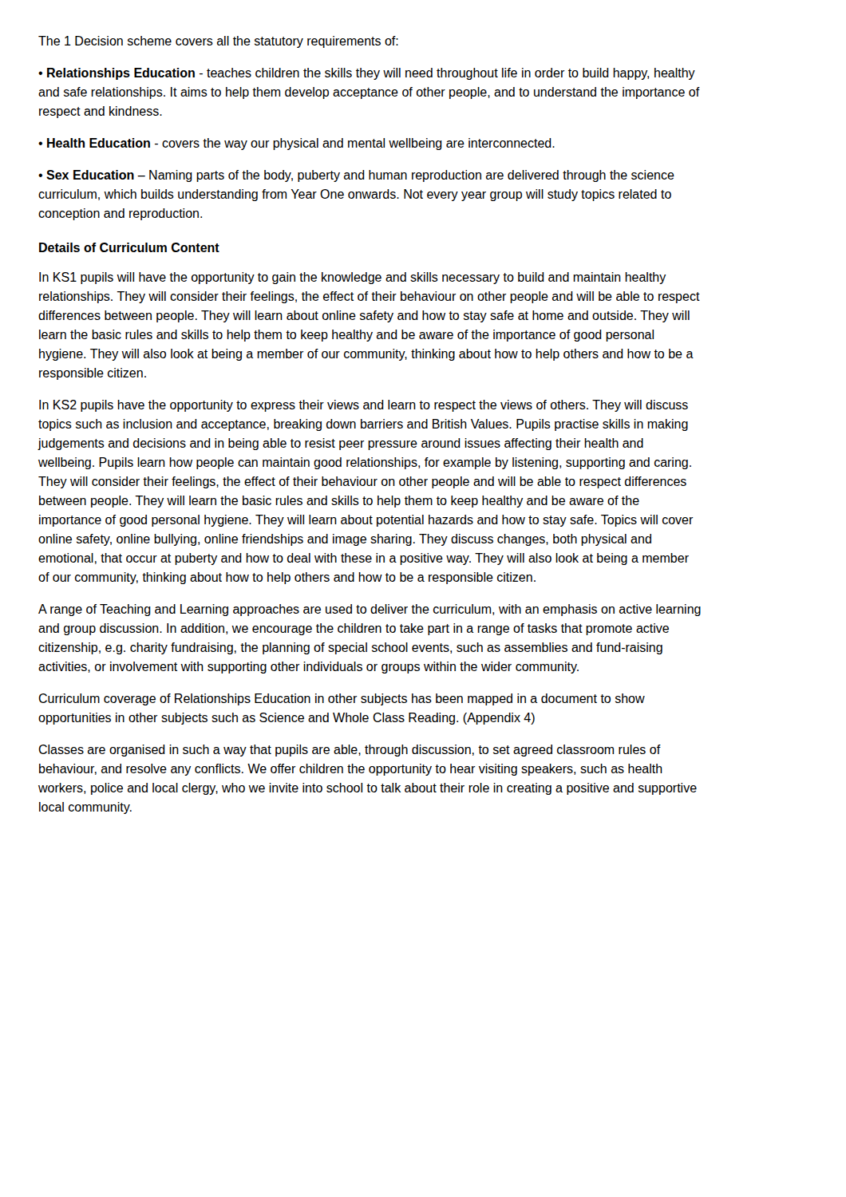The 1 Decision scheme covers all the statutory requirements of:
• Relationships Education - teaches children the skills they will need throughout life in order to build happy, healthy and safe relationships. It aims to help them develop acceptance of other people, and to understand the importance of respect and kindness.
• Health Education - covers the way our physical and mental wellbeing are interconnected.
• Sex Education – Naming parts of the body, puberty and human reproduction are delivered through the science curriculum, which builds understanding from Year One onwards. Not every year group will study topics related to conception and reproduction.
Details of Curriculum Content
In KS1 pupils will have the opportunity to gain the knowledge and skills necessary to build and maintain healthy relationships. They will consider their feelings, the effect of their behaviour on other people and will be able to respect differences between people. They will learn about online safety and how to stay safe at home and outside. They will learn the basic rules and skills to help them to keep healthy and be aware of the importance of good personal hygiene. They will also look at being a member of our community, thinking about how to help others and how to be a responsible citizen.
In KS2 pupils have the opportunity to express their views and learn to respect the views of others. They will discuss topics such as inclusion and acceptance, breaking down barriers and British Values. Pupils practise skills in making judgements and decisions and in being able to resist peer pressure around issues affecting their health and wellbeing. Pupils learn how people can maintain good relationships, for example by listening, supporting and caring. They will consider their feelings, the effect of their behaviour on other people and will be able to respect differences between people. They will learn the basic rules and skills to help them to keep healthy and be aware of the importance of good personal hygiene. They will learn about potential hazards and how to stay safe. Topics will cover online safety, online bullying, online friendships and image sharing. They discuss changes, both physical and emotional, that occur at puberty and how to deal with these in a positive way. They will also look at being a member of our community, thinking about how to help others and how to be a responsible citizen.
A range of Teaching and Learning approaches are used to deliver the curriculum, with an emphasis on active learning and group discussion. In addition, we encourage the children to take part in a range of tasks that promote active citizenship, e.g. charity fundraising, the planning of special school events, such as assemblies and fund-raising activities, or involvement with supporting other individuals or groups within the wider community.
Curriculum coverage of Relationships Education in other subjects has been mapped in a document to show opportunities in other subjects such as Science and Whole Class Reading. (Appendix 4)
Classes are organised in such a way that pupils are able, through discussion, to set agreed classroom rules of behaviour, and resolve any conflicts. We offer children the opportunity to hear visiting speakers, such as health workers, police and local clergy, who we invite into school to talk about their role in creating a positive and supportive local community.